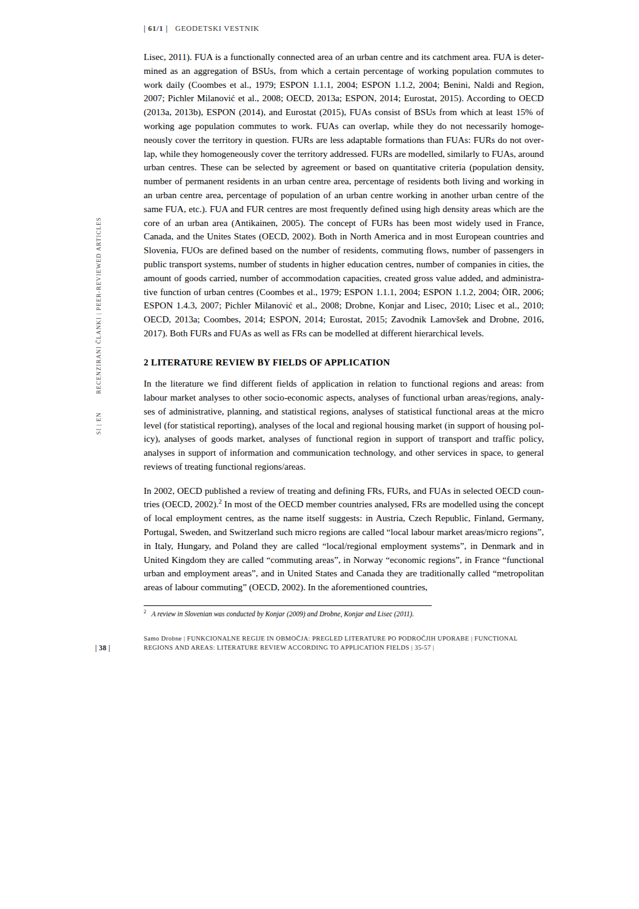| 61/1 |GEODETSKI VESTNIK
RECENZIRANI ČLANKI | PEER-REVIEWED ARTICLES
SI | EN
Lisec, 2011). FUA is a functionally connected area of an urban centre and its catchment area. FUA is determined as an aggregation of BSUs, from which a certain percentage of working population commutes to work daily (Coombes et al., 1979; ESPON 1.1.1, 2004; ESPON 1.1.2, 2004; Benini, Naldi and Region, 2007; Pichler Milanović et al., 2008; OECD, 2013a; ESPON, 2014; Eurostat, 2015). According to OECD (2013a, 2013b), ESPON (2014), and Eurostat (2015), FUAs consist of BSUs from which at least 15% of working age population commutes to work. FUAs can overlap, while they do not necessarily homogeneously cover the territory in question. FURs are less adaptable formations than FUAs: FURs do not overlap, while they homogeneously cover the territory addressed. FURs are modelled, similarly to FUAs, around urban centres. These can be selected by agreement or based on quantitative criteria (population density, number of permanent residents in an urban centre area, percentage of residents both living and working in an urban centre area, percentage of population of an urban centre working in another urban centre of the same FUA, etc.). FUA and FUR centres are most frequently defined using high density areas which are the core of an urban area (Antikainen, 2005). The concept of FURs has been most widely used in France, Canada, and the Unites States (OECD, 2002). Both in North America and in most European countries and Slovenia, FUOs are defined based on the number of residents, commuting flows, number of passengers in public transport systems, number of students in higher education centres, number of companies in cities, the amount of goods carried, number of accommodation capacities, created gross value added, and administrative function of urban centres (Coombes et al., 1979; ESPON 1.1.1, 2004; ESPON 1.1.2, 2004; ÖIR, 2006; ESPON 1.4.3, 2007; Pichler Milanović et al., 2008; Drobne, Konjar and Lisec, 2010; Lisec et al., 2010; OECD, 2013a; Coombes, 2014; ESPON, 2014; Eurostat, 2015; Zavodnik Lamovšek and Drobne, 2016, 2017). Both FURs and FUAs as well as FRs can be modelled at different hierarchical levels.
2 LITERATURE REVIEW BY FIELDS OF APPLICATION
In the literature we find different fields of application in relation to functional regions and areas: from labour market analyses to other socio-economic aspects, analyses of functional urban areas/regions, analyses of administrative, planning, and statistical regions, analyses of statistical functional areas at the micro level (for statistical reporting), analyses of the local and regional housing market (in support of housing policy), analyses of goods market, analyses of functional region in support of transport and traffic policy, analyses in support of information and communication technology, and other services in space, to general reviews of treating functional regions/areas.
In 2002, OECD published a review of treating and defining FRs, FURs, and FUAs in selected OECD countries (OECD, 2002).2 In most of the OECD member countries analysed, FRs are modelled using the concept of local employment centres, as the name itself suggests: in Austria, Czech Republic, Finland, Germany, Portugal, Sweden, and Switzerland such micro regions are called “local labour market areas/micro regions”, in Italy, Hungary, and Poland they are called “local/regional employment systems”, in Denmark and in United Kingdom they are called “commuting areas”, in Norway “economic regions”, in France “functional urban and employment areas”, and in United States and Canada they are traditionally called “metropolitan areas of labour commuting” (OECD, 2002). In the aforementioned countries,
2 A review in Slovenian was conducted by Konjar (2009) and Drobne, Konjar and Lisec (2011).
| 38 | Samo Drobne | FUNKCIONALNE REGIJE IN OBMOČJA: PREGLED LITERATURE PO PODROČJIH UPORABE | FUNCTIONAL REGIONS AND AREAS: LITERATURE REVIEW ACCORDING TO APPLICATION FIELDS | 35-57 |